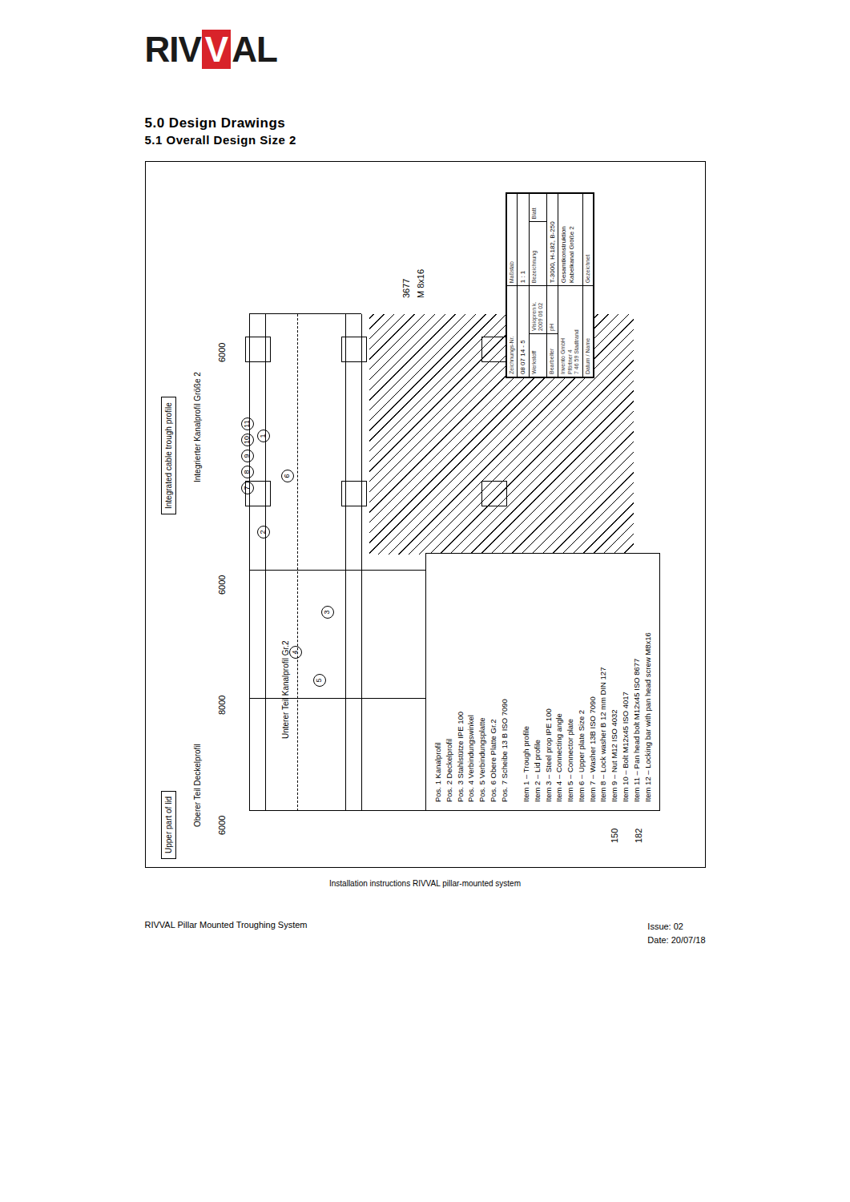RIV VAL
5.0 Design Drawings
5.1 Overall Design Size 2
Upper part of lid
Integrated cable trough profile
Oberer Teil Deckelprofil
Integrierter Kanalprofil Größe 2
Unterer Teil Kanalprofil Gr.2
s Probenbreit
6000
6000
8000
6000
150
182
3677
M 8x16
1
2
3
4
5
6
7
8
9
10
11
12
Pos. 1 Kanalprofil
Pos. 2 Deckelprofil
Pos. 3 Stahlstütze IPE 100
Pos. 4 Verbindungswinkel
Pos. 5 Verbindungsplatte
Pos. 6 Obere Platte Gr.2
Pos. 7 Scheibe 13 B ISO 7090
Item 1 – Trough profile
Item 2 – Lid profile
Item 3 – Steel prop IPE 100
Item 4 – Connecting angle
Item 5 – Connector plate
Item 6 – Upper plate Size 2
Item 7 – Washer 13B ISO 7090
Item 8 – Lock washer B 12 mm DIN 127
Item 9 – Nut M12 ISO 4032
Item 10 – Bolt M12x45 ISO 4017
Item 11 – Pan head bolt M12x45 ISO 8677
Item 12 – Locking bar with pan head screw M8x16
| Zeichnungs-Nr. | Maßstab |
| 08 07 14 - 5 | 1 : 1 |
| Werkstoff | Visiopren k. 2009 06 02 | Bezeichnung | Blatt |
| Bearbeiter | pH | T-3000, H-182, B-250 |
| Invento GmbH Pförtner 4 7 46 59 Stadtrand | Gesamtkonstruktion Kabelkanal Größe 2 |
| Datum / Name | Gezeichnet |
Installation instructions RIVVAL pillar-mounted system
RIVVAL Pillar Mounted Troughing System
Issue: 02
Date: 20/07/18